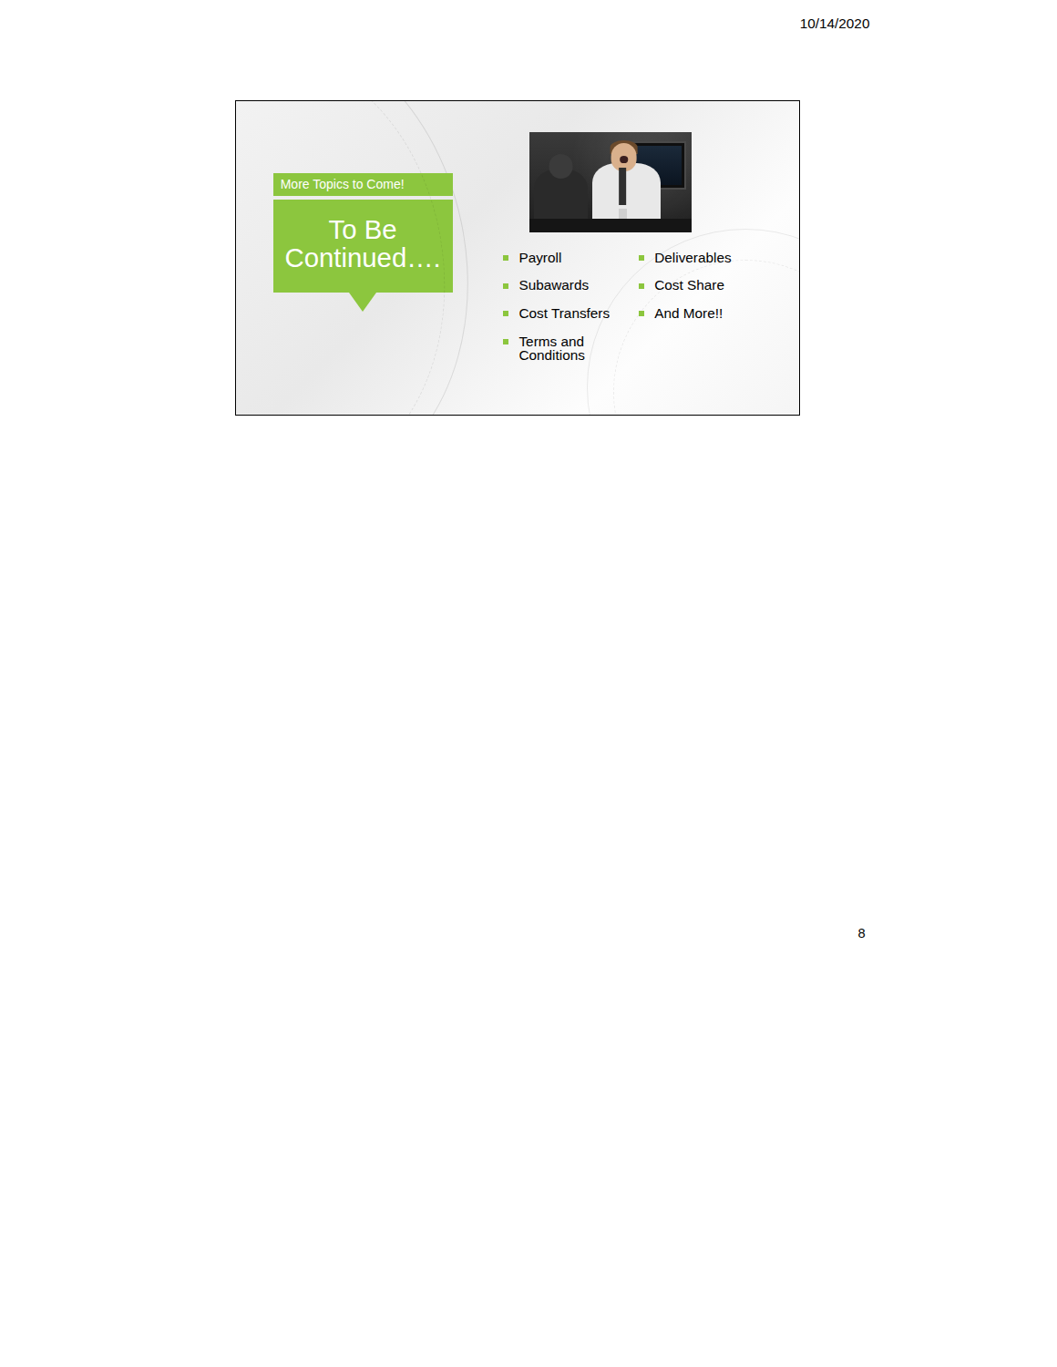10/14/2020
More Topics to Come!
To Be
Continued….
| Payroll Subawards Cost Transfers Terms and Conditions | Deliverables Cost Share And More!! |
8